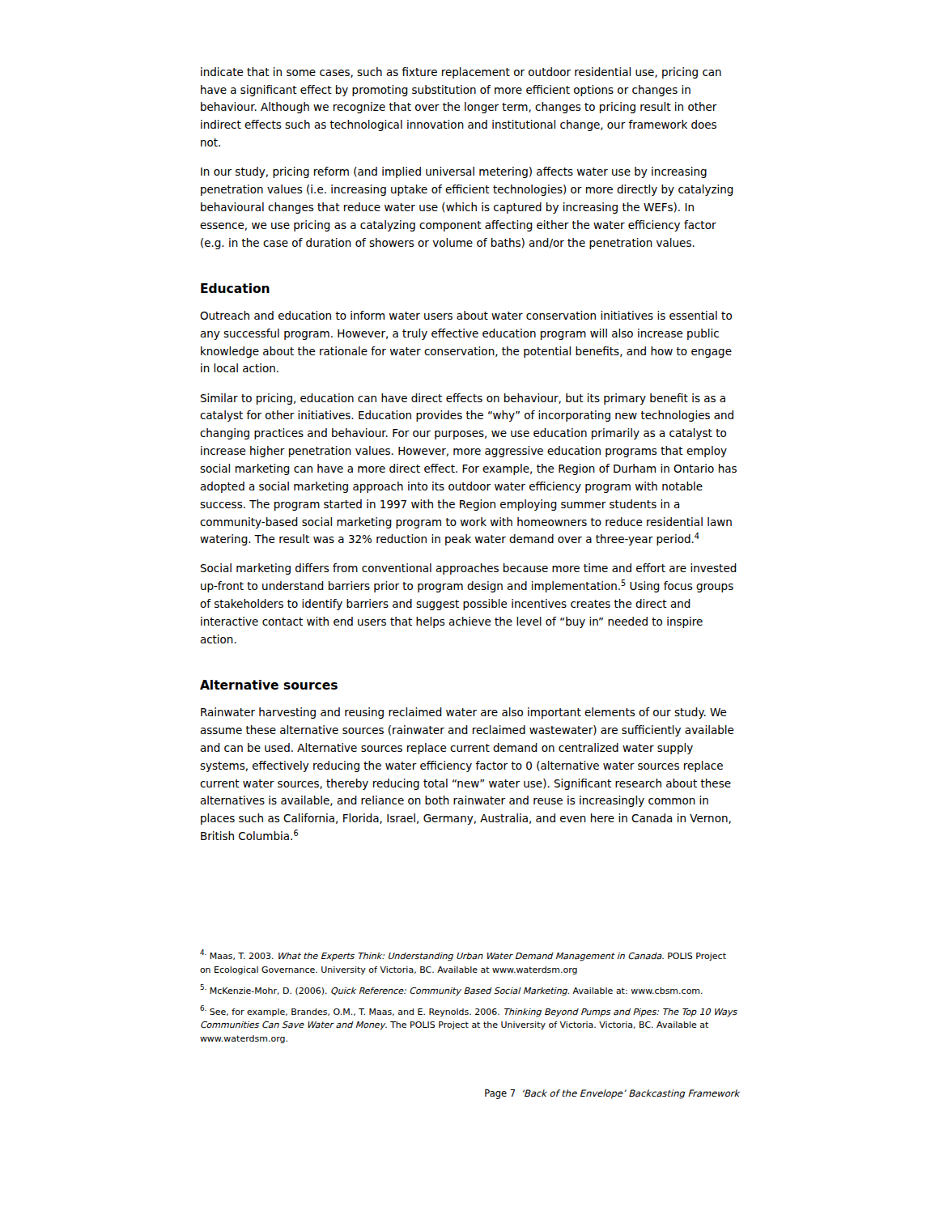indicate that in some cases, such as fixture replacement or outdoor residential use, pricing can have a significant effect by promoting substitution of more efficient options or changes in behaviour. Although we recognize that over the longer term, changes to pricing result in other indirect effects such as technological innovation and institutional change, our framework does not.
In our study, pricing reform (and implied universal metering) affects water use by increasing penetration values (i.e. increasing uptake of efficient technologies) or more directly by catalyzing behavioural changes that reduce water use (which is captured by increasing the WEFs). In essence, we use pricing as a catalyzing component affecting either the water efficiency factor (e.g. in the case of duration of showers or volume of baths) and/or the penetration values.
Education
Outreach and education to inform water users about water conservation initiatives is essential to any successful program. However, a truly effective education program will also increase public knowledge about the rationale for water conservation, the potential benefits, and how to engage in local action.
Similar to pricing, education can have direct effects on behaviour, but its primary benefit is as a catalyst for other initiatives. Education provides the “why” of incorporating new technologies and changing practices and behaviour. For our purposes, we use education primarily as a catalyst to increase higher penetration values. However, more aggressive education programs that employ social marketing can have a more direct effect. For example, the Region of Durham in Ontario has adopted a social marketing approach into its outdoor water efficiency program with notable success. The program started in 1997 with the Region employing summer students in a community-based social marketing program to work with homeowners to reduce residential lawn watering. The result was a 32% reduction in peak water demand over a three-year period.4
Social marketing differs from conventional approaches because more time and effort are invested up-front to understand barriers prior to program design and implementation.5 Using focus groups of stakeholders to identify barriers and suggest possible incentives creates the direct and interactive contact with end users that helps achieve the level of “buy in” needed to inspire action.
Alternative sources
Rainwater harvesting and reusing reclaimed water are also important elements of our study. We assume these alternative sources (rainwater and reclaimed wastewater) are sufficiently available and can be used. Alternative sources replace current demand on centralized water supply systems, effectively reducing the water efficiency factor to 0 (alternative water sources replace current water sources, thereby reducing total “new” water use). Significant research about these alternatives is available, and reliance on both rainwater and reuse is increasingly common in places such as California, Florida, Israel, Germany, Australia, and even here in Canada in Vernon, British Columbia.6
4. Maas, T. 2003. What the Experts Think: Understanding Urban Water Demand Management in Canada. POLIS Project on Ecological Governance. University of Victoria, BC. Available at www.waterdsm.org
5. McKenzie-Mohr, D. (2006). Quick Reference: Community Based Social Marketing. Available at: www.cbsm.com.
6. See, for example, Brandes, O.M., T. Maas, and E. Reynolds. 2006. Thinking Beyond Pumps and Pipes: The Top 10 Ways Communities Can Save Water and Money. The POLIS Project at the University of Victoria. Victoria, BC. Available at www.waterdsm.org.
Page 7‘Back of the Envelope’ Backcasting Framework